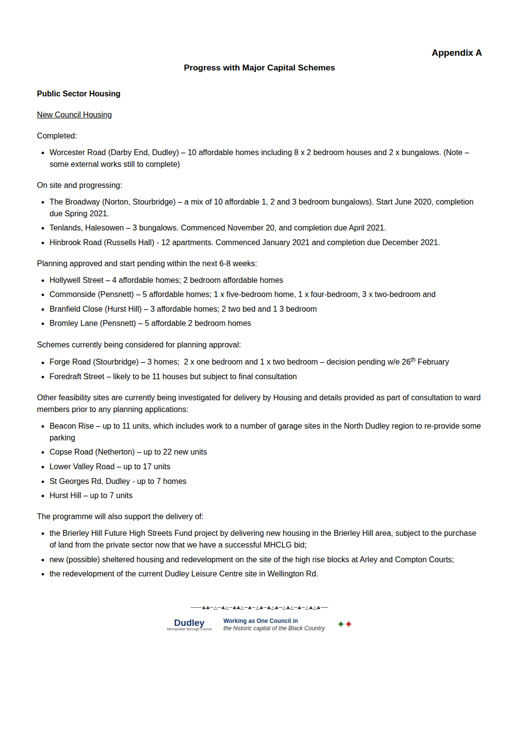Appendix A
Progress with Major Capital Schemes
Public Sector Housing
New Council Housing
Completed:
Worcester Road (Darby End, Dudley) – 10 affordable homes including 8 x 2 bedroom houses and 2 x bungalows. (Note – some external works still to complete)
On site and progressing:
The Broadway (Norton, Stourbridge) – a mix of 10 affordable 1, 2 and 3 bedroom bungalows). Start June 2020, completion due Spring 2021.
Tenlands, Halesowen – 3 bungalows. Commenced November 20, and completion due April 2021.
Hinbrook Road (Russells Hall) - 12 apartments. Commenced January 2021 and completion due December 2021.
Planning approved and start pending within the next 6-8 weeks:
Hollywell Street – 4 affordable homes; 2 bedroom affordable homes
Commonside (Pensnett) – 5 affordable homes; 1 x five-bedroom home, 1 x four-bedroom, 3 x two-bedroom and
Branfield Close (Hurst Hill) – 3 affordable homes; 2 two bed and 1 3 bedroom
Bromley Lane (Pensnett) – 5 affordable 2 bedroom homes
Schemes currently being considered for planning approval:
Forge Road (Stourbridge) – 3 homes; 2 x one bedroom and 1 x two bedroom – decision pending w/e 26th February
Foredraft Street – likely to be 11 houses but subject to final consultation
Other feasibility sites are currently being investigated for delivery by Housing and details provided as part of consultation to ward members prior to any planning applications:
Beacon Rise – up to 11 units, which includes work to a number of garage sites in the North Dudley region to re-provide some parking
Copse Road (Netherton) – up to 22 new units
Lower Valley Road – up to 17 units
St Georges Rd, Dudley - up to 7 homes
Hurst Hill – up to 7 units
The programme will also support the delivery of:
the Brierley Hill Future High Streets Fund project by delivering new housing in the Brierley Hill area, subject to the purchase of land from the private sector now that we have a successful MHCLG bid;
new (possible) sheltered housing and redevelopment on the site of the high rise blocks at Arley and Compton Courts;
the redevelopment of the current Dudley Leisure Centre site in Wellington Rd.
———▲▲—△—▲△—▲▲△—▲—△▲—▲△▲—△▲△—▲—△▲△▲——
Dudley Metropolitan Borough Council
Working as One Council in
the historic capital of the Black Country
✦✦